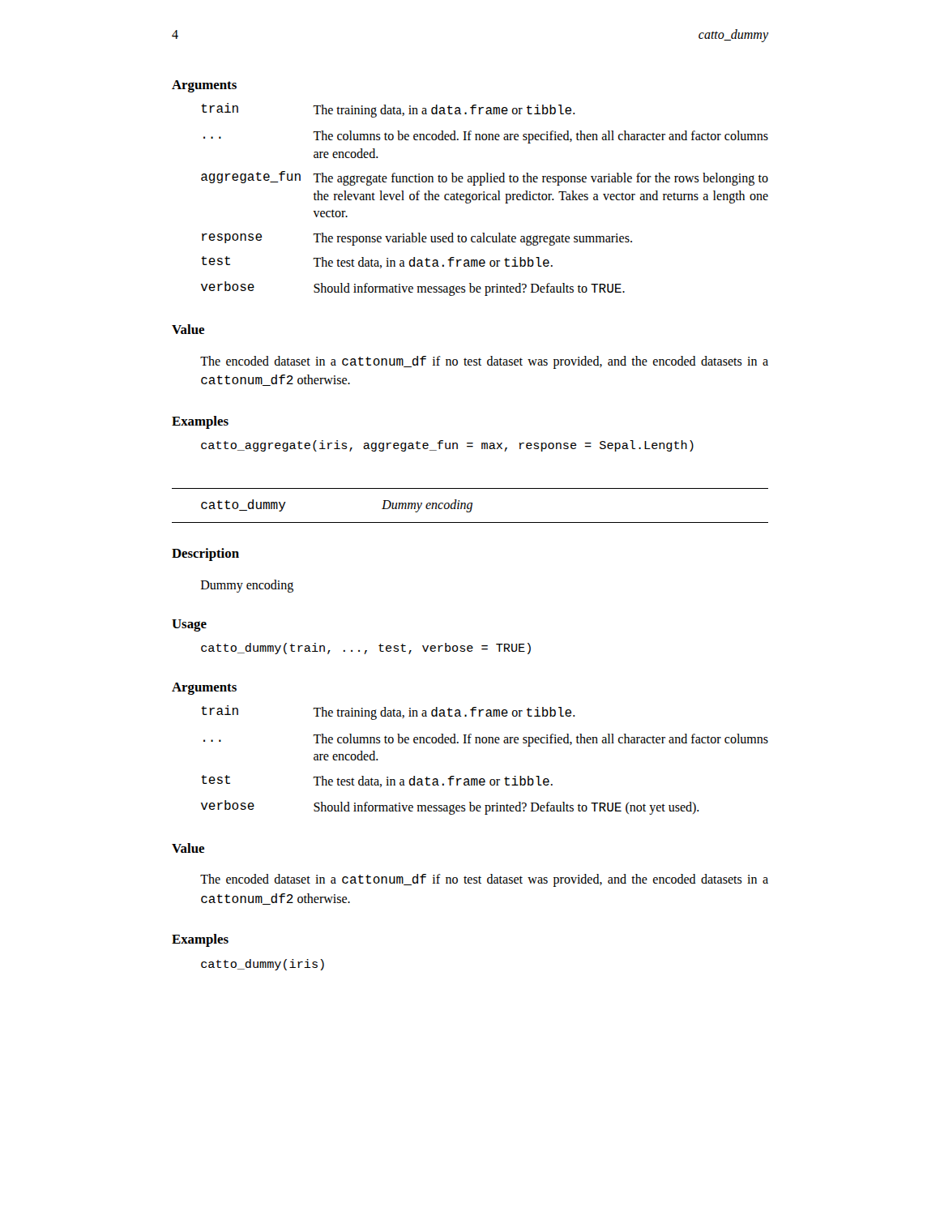4 catto_dummy
Arguments
train
The training data, in a data.frame or tibble.
...
The columns to be encoded. If none are specified, then all character and factor columns are encoded.
aggregate_fun
The aggregate function to be applied to the response variable for the rows belonging to the relevant level of the categorical predictor. Takes a vector and returns a length one vector.
response
The response variable used to calculate aggregate summaries.
test
The test data, in a data.frame or tibble.
verbose
Should informative messages be printed? Defaults to TRUE.
Value
The encoded dataset in a cattonum_df if no test dataset was provided, and the encoded datasets in a cattonum_df2 otherwise.
Examples
catto_aggregate(iris, aggregate_fun = max, response = Sepal.Length)
catto_dummy Dummy encoding
Description
Dummy encoding
Usage
catto_dummy(train, ..., test, verbose = TRUE)
Arguments
train
The training data, in a data.frame or tibble.
...
The columns to be encoded. If none are specified, then all character and factor columns are encoded.
test
The test data, in a data.frame or tibble.
verbose
Should informative messages be printed? Defaults to TRUE (not yet used).
Value
The encoded dataset in a cattonum_df if no test dataset was provided, and the encoded datasets in a cattonum_df2 otherwise.
Examples
catto_dummy(iris)